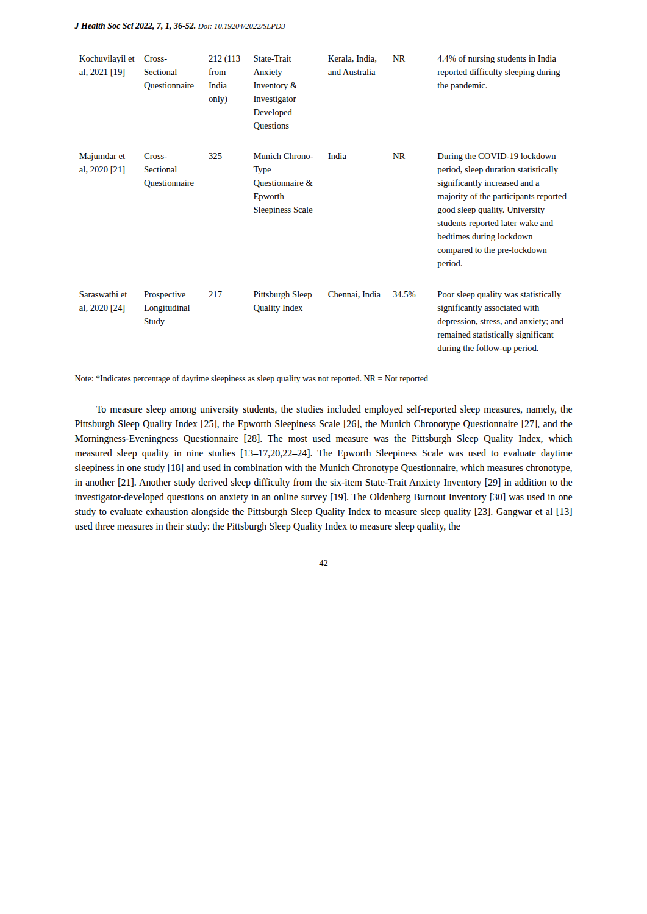J Health Soc Sci 2022, 7, 1, 36-52. Doi: 10.19204/2022/SLPD3
| Kochuvilayil et al, 2021 [19] | Cross-Sectional Questionnaire | 212 (113 from India only) | State-Trait Anxiety Inventory & Investigator Developed Questions | Kerala, India, and Australia | NR | 4.4% of nursing students in India reported difficulty sleeping during the pandemic. |
| Majumdar et al, 2020 [21] | Cross-Sectional Questionnaire | 325 | Munich Chrono-Type Questionnaire & Epworth Sleepiness Scale | India | NR | During the COVID-19 lockdown period, sleep duration statistically significantly increased and a majority of the participants reported good sleep quality. University students reported later wake and bedtimes during lockdown compared to the pre-lockdown period. |
| Saraswathi et al, 2020 [24] | Prospective Longitudinal Study | 217 | Pittsburgh Sleep Quality Index | Chennai, India | 34.5% | Poor sleep quality was statistically significantly associated with depression, stress, and anxiety; and remained statistically significant during the follow-up period. |
Note: *Indicates percentage of daytime sleepiness as sleep quality was not reported. NR = Not reported
To measure sleep among university students, the studies included employed self-reported sleep measures, namely, the Pittsburgh Sleep Quality Index [25], the Epworth Sleepiness Scale [26], the Munich Chronotype Questionnaire [27], and the Morningness-Eveningness Questionnaire [28]. The most used measure was the Pittsburgh Sleep Quality Index, which measured sleep quality in nine studies [13–17,20,22–24]. The Epworth Sleepiness Scale was used to evaluate daytime sleepiness in one study [18] and used in combination with the Munich Chronotype Questionnaire, which measures chronotype, in another [21]. Another study derived sleep difficulty from the six-item State-Trait Anxiety Inventory [29] in addition to the investigator-developed questions on anxiety in an online survey [19]. The Oldenberg Burnout Inventory [30] was used in one study to evaluate exhaustion alongside the Pittsburgh Sleep Quality Index to measure sleep quality [23]. Gangwar et al [13] used three measures in their study: the Pittsburgh Sleep Quality Index to measure sleep quality, the
42